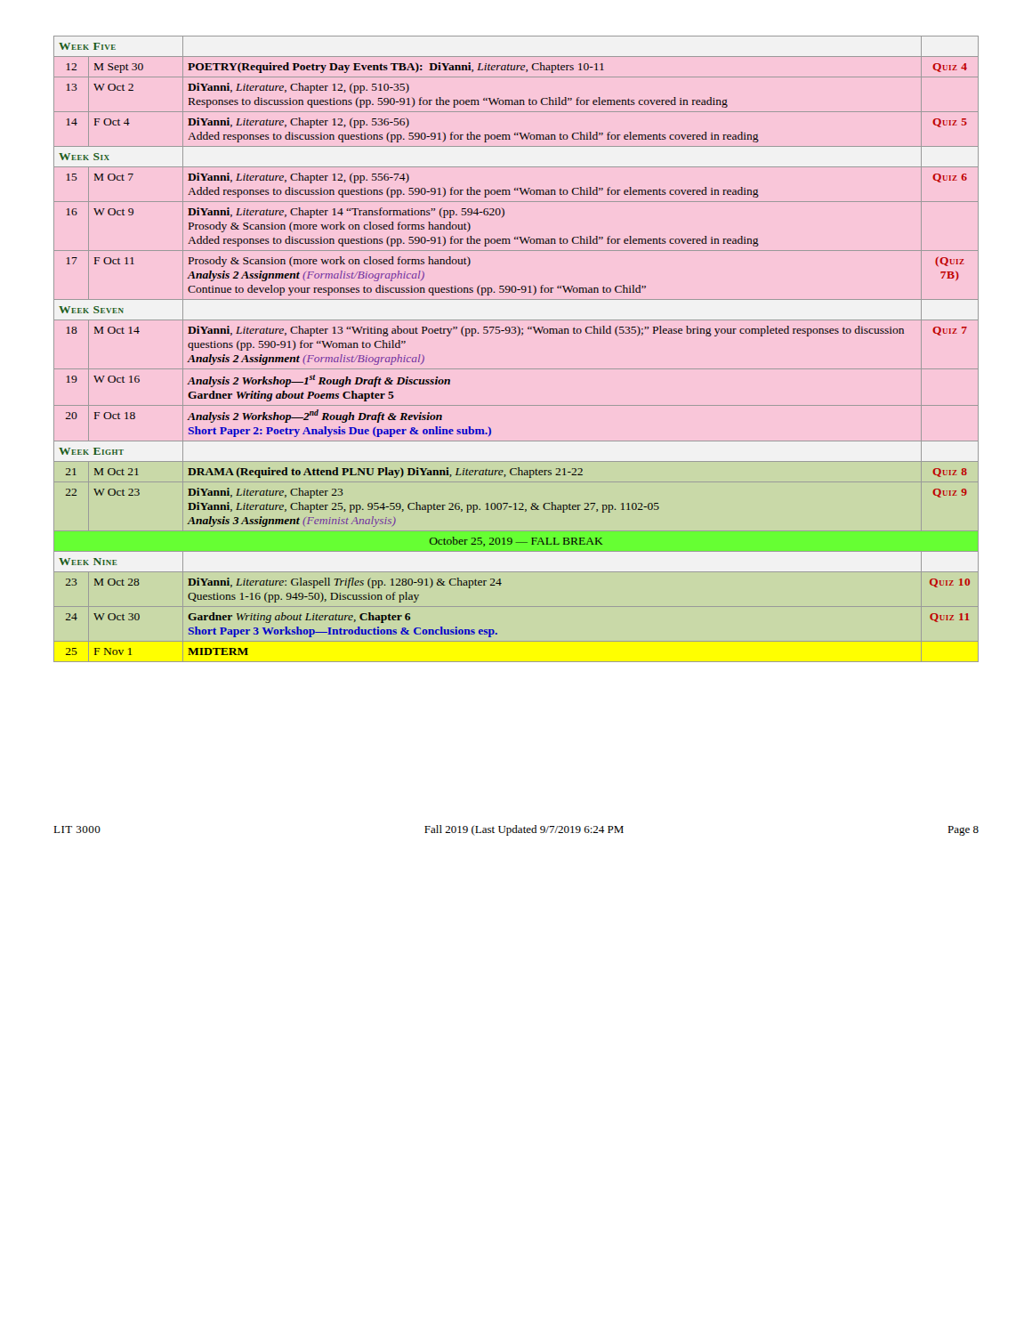| Week Five | | |
| 12 | M Sept 30 | POETRY(Required Poetry Day Events TBA): DiYanni , Literature , Chapters 10-11 | Quiz 4 |
| 13 | W Oct 2 | DiYanni , Literature , Chapter 12, (pp. 510-35) Responses to discussion questions (pp. 590-91) for the poem “Woman to Child” for elements covered in reading | |
| 14 | F Oct 4 | DiYanni , Literature , Chapter 12, (pp. 536-56) Added responses to discussion questions (pp. 590-91) for the poem “Woman to Child” for elements covered in reading | Quiz 5 |
| Week Six | | |
| 15 | M Oct 7 | DiYanni , Literature , Chapter 12, (pp. 556-74) Added responses to discussion questions (pp. 590-91) for the poem “Woman to Child” for elements covered in reading | Quiz 6 |
| 16 | W Oct 9 | DiYanni , Literature, Chapter 14 “Transformations” (pp. 594-620) Prosody & Scansion (more work on closed forms handout) Added responses to discussion questions (pp. 590-91) for the poem “Woman to Child” for elements covered in reading | |
| 17 | F Oct 11 | Prosody & Scansion (more work on closed forms handout) Analysis 2 Assignment (Formalist/Biographical) Continue to develop your responses to discussion questions (pp. 590-91) for “Woman to Child” | (Quiz 7B) |
| Week Seven | | |
| 18 | M Oct 14 | DiYanni , Literature , Chapter 13 “Writing about Poetry” (pp. 575-93); “Woman to Child (535);” Please bring your completed responses to discussion questions (pp. 590-91) for “Woman to Child” Analysis 2 Assignment (Formalist/Biographical) | Quiz 7 |
| 19 | W Oct 16 | Analysis 2 Workshop—1 st Rough Draft & Discussion Gardner Writing about Poems Chapter 5 | |
| 20 | F Oct 18 | Analysis 2 Workshop—2 nd Rough Draft & Revision Short Paper 2: Poetry Analysis Due (paper & online subm.) | |
| Week Eight | | |
| 21 | M Oct 21 | DRAMA (Required to Attend PLNU Play) DiYanni , Literature , Chapters 21-22 | Quiz 8 |
| 22 | W Oct 23 | DiYanni , Literature , Chapter 23 DiYanni , Literature, Chapter 25, pp. 954-59, Chapter 26, pp. 1007-12, & Chapter 27, pp. 1102-05 Analysis 3 Assignment (Feminist Analysis) | Quiz 9 |
| October 25, 2019 — FALL BREAK |
| Week Nine | | |
| 23 | M Oct 28 | DiYanni , Literature : Glaspell Trifles (pp. 1280-91) & Chapter 24 Questions 1-16 (pp. 949-50), Discussion of play | Quiz 10 |
| 24 | W Oct 30 | Gardner Writing about Literature, Chapter 6 Short Paper 3 Workshop—Introductions & Conclusions esp. | Quiz 11 |
| 25 | F Nov 1 | MIDTERM | |
LIT 3000
Fall 2019 (Last Updated 9/7/2019 6:24 PM
Page 8